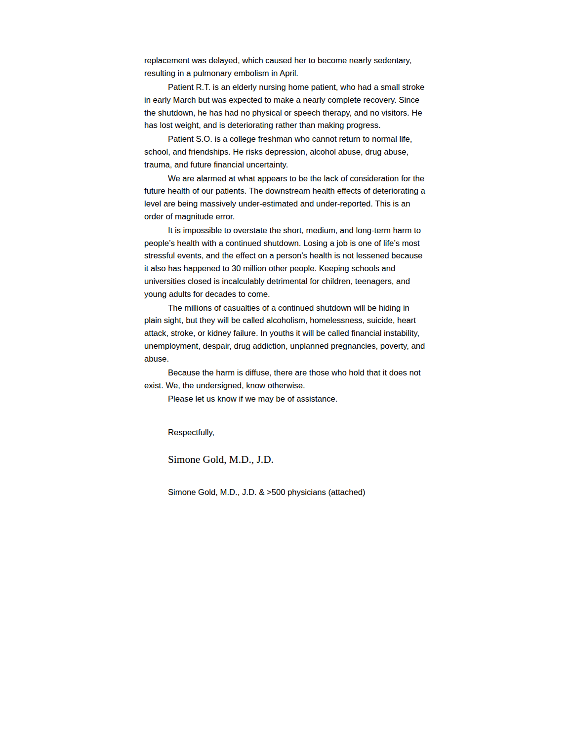replacement was delayed, which caused her to become nearly sedentary, resulting in a pulmonary embolism in April.
Patient R.T. is an elderly nursing home patient, who had a small stroke in early March but was expected to make a nearly complete recovery. Since the shutdown, he has had no physical or speech therapy, and no visitors. He has lost weight, and is deteriorating rather than making progress.
Patient S.O. is a college freshman who cannot return to normal life, school, and friendships. He risks depression, alcohol abuse, drug abuse, trauma, and future financial uncertainty.
We are alarmed at what appears to be the lack of consideration for the future health of our patients. The downstream health effects of deteriorating a level are being massively under-estimated and under-reported. This is an order of magnitude error.
It is impossible to overstate the short, medium, and long-term harm to people’s health with a continued shutdown. Losing a job is one of life’s most stressful events, and the effect on a person’s health is not lessened because it also has happened to 30 million other people. Keeping schools and universities closed is incalculably detrimental for children, teenagers, and young adults for decades to come.
The millions of casualties of a continued shutdown will be hiding in plain sight, but they will be called alcoholism, homelessness, suicide, heart attack, stroke, or kidney failure. In youths it will be called financial instability, unemployment, despair, drug addiction, unplanned pregnancies, poverty, and abuse.
Because the harm is diffuse, there are those who hold that it does not exist. We, the undersigned, know otherwise.
Please let us know if we may be of assistance.
Respectfully,
Simone Gold, M.D., J.D.
Simone Gold, M.D., J.D. & >500 physicians (attached)